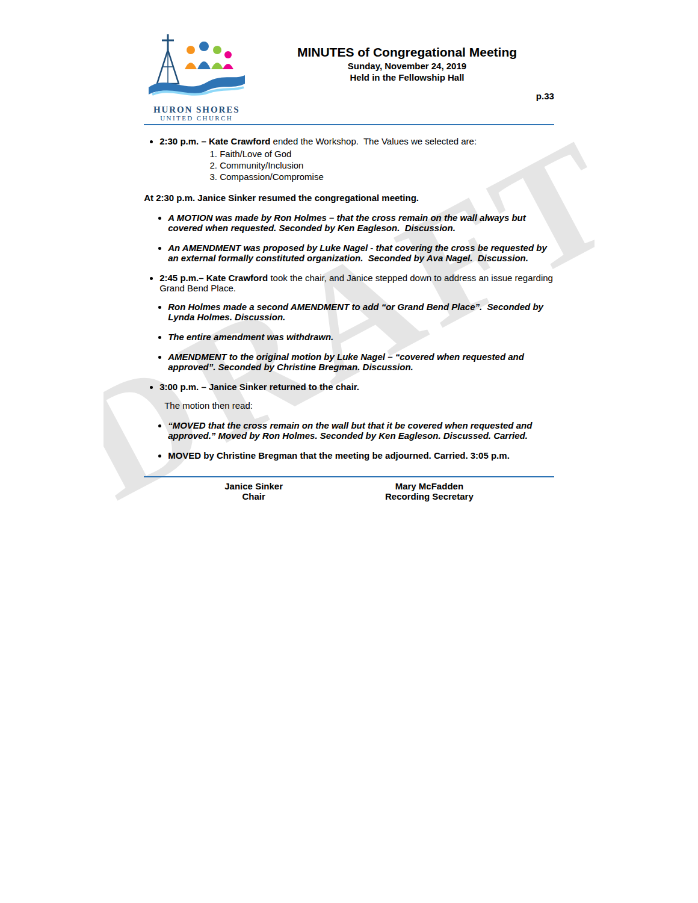DRAFT
HURON SHORES UNITED CHURCH
MINUTES of Congregational Meeting
Sunday, November 24, 2019
Held in the Fellowship Hall
p.33
2:30 p.m. – Kate Crawford ended the Workshop. The Values we selected are:
Faith/Love of God
Community/Inclusion
Compassion/Compromise
At 2:30 p.m. Janice Sinker resumed the congregational meeting.
A MOTION was made by Ron Holmes – that the cross remain on the wall always but covered when requested. Seconded by Ken Eagleson. Discussion.
An AMENDMENT was proposed by Luke Nagel - that covering the cross be requested by an external formally constituted organization. Seconded by Ava Nagel. Discussion.
2:45 p.m.– Kate Crawford took the chair, and Janice stepped down to address an issue regarding Grand Bend Place.
Ron Holmes made a second AMENDMENT to add “or Grand Bend Place”. Seconded by Lynda Holmes. Discussion.
The entire amendment was withdrawn.
AMENDMENT to the original motion by Luke Nagel – “covered when requested and approved”. Seconded by Christine Bregman. Discussion.
3:00 p.m. – Janice Sinker returned to the chair.
The motion then read:
“MOVED that the cross remain on the wall but that it be covered when requested and approved.” Moved by Ron Holmes. Seconded by Ken Eagleson. Discussed. Carried.
MOVED by Christine Bregman that the meeting be adjourned. Carried. 3:05 p.m.
Janice Sinker
Chair
Mary McFadden
Recording Secretary